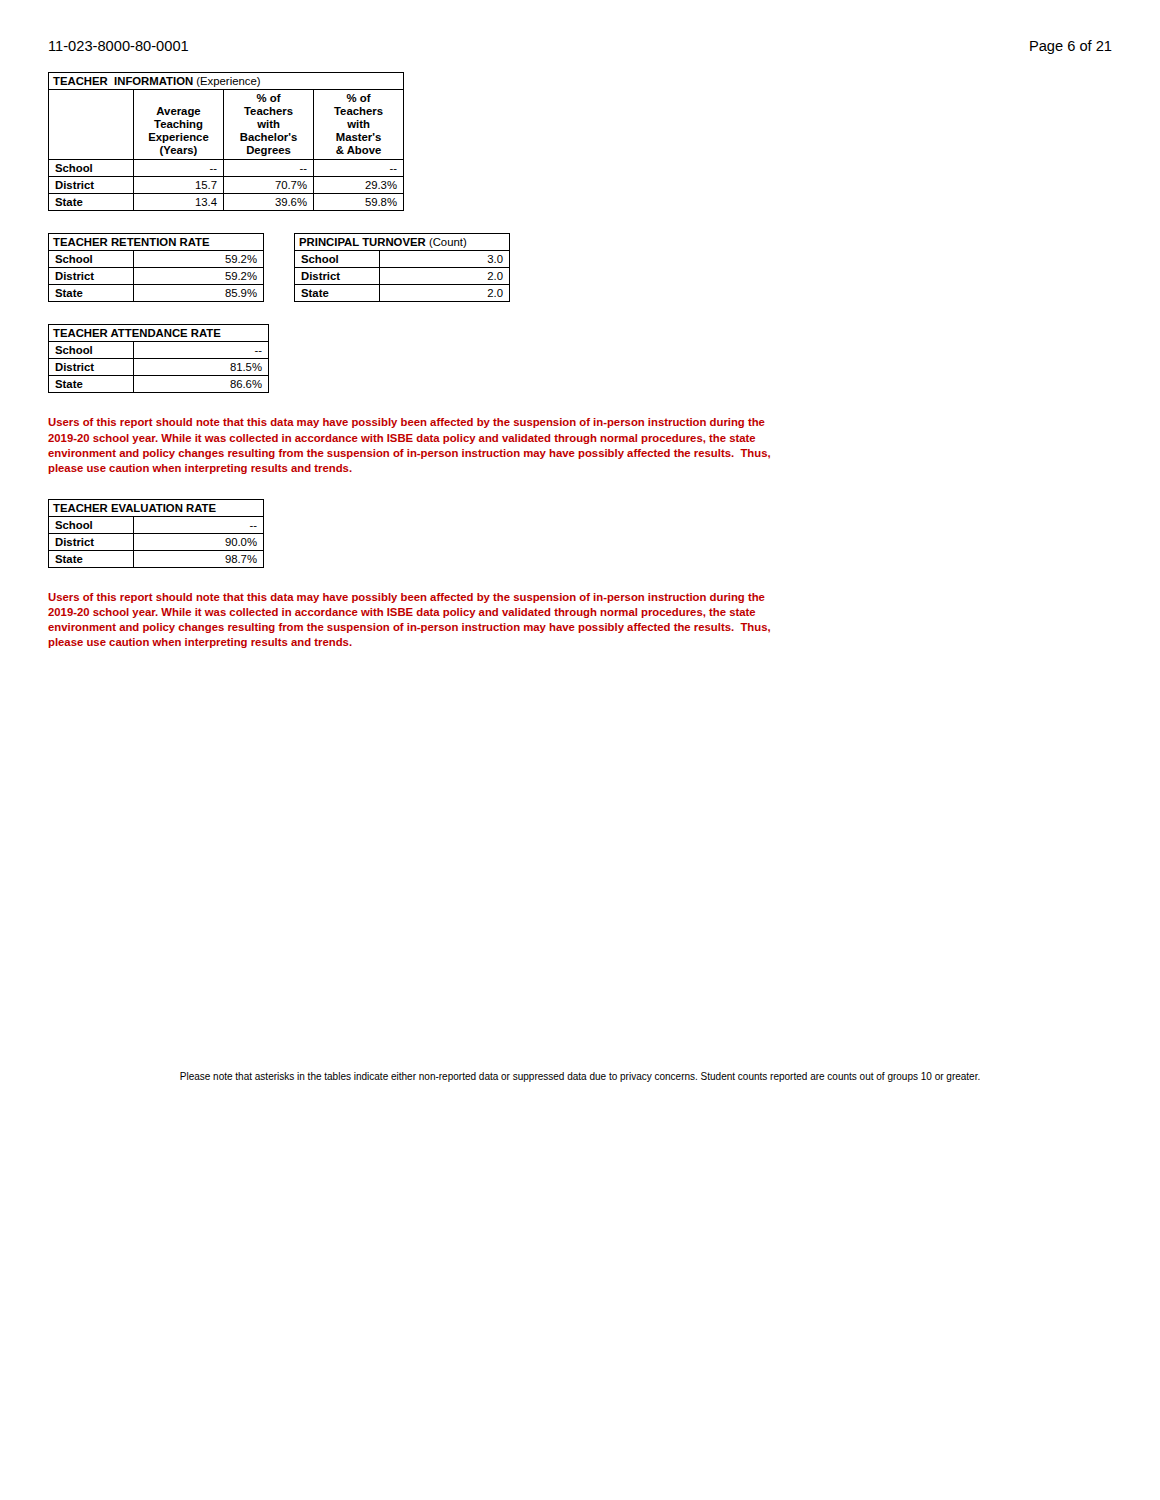11-023-8000-80-0001
Page 6 of 21
TEACHER INFORMATION (Experience)
| | Average Teaching Experience (Years) | % of Teachers with Bachelor's Degrees | % of Teachers with Master's & Above |
| School | -- | -- | -- |
| District | 15.7 | 70.7% | 29.3% |
| State | 13.4 | 39.6% | 59.8% |
TEACHER RETENTION RATE
| School | 59.2% |
| District | 59.2% |
| State | 85.9% |
PRINCIPAL TURNOVER (Count)
| School | 3.0 |
| District | 2.0 |
| State | 2.0 |
TEACHER ATTENDANCE RATE
| School | -- |
| District | 81.5% |
| State | 86.6% |
Users of this report should note that this data may have possibly been affected by the suspension of in-person instruction during the 2019-20 school year. While it was collected in accordance with ISBE data policy and validated through normal procedures, the state environment and policy changes resulting from the suspension of in-person instruction may have possibly affected the results. Thus, please use caution when interpreting results and trends.
TEACHER EVALUATION RATE
| School | -- |
| District | 90.0% |
| State | 98.7% |
Users of this report should note that this data may have possibly been affected by the suspension of in-person instruction during the 2019-20 school year. While it was collected in accordance with ISBE data policy and validated through normal procedures, the state environment and policy changes resulting from the suspension of in-person instruction may have possibly affected the results. Thus, please use caution when interpreting results and trends.
Please note that asterisks in the tables indicate either non-reported data or suppressed data due to privacy concerns. Student counts reported are counts out of groups 10 or greater.